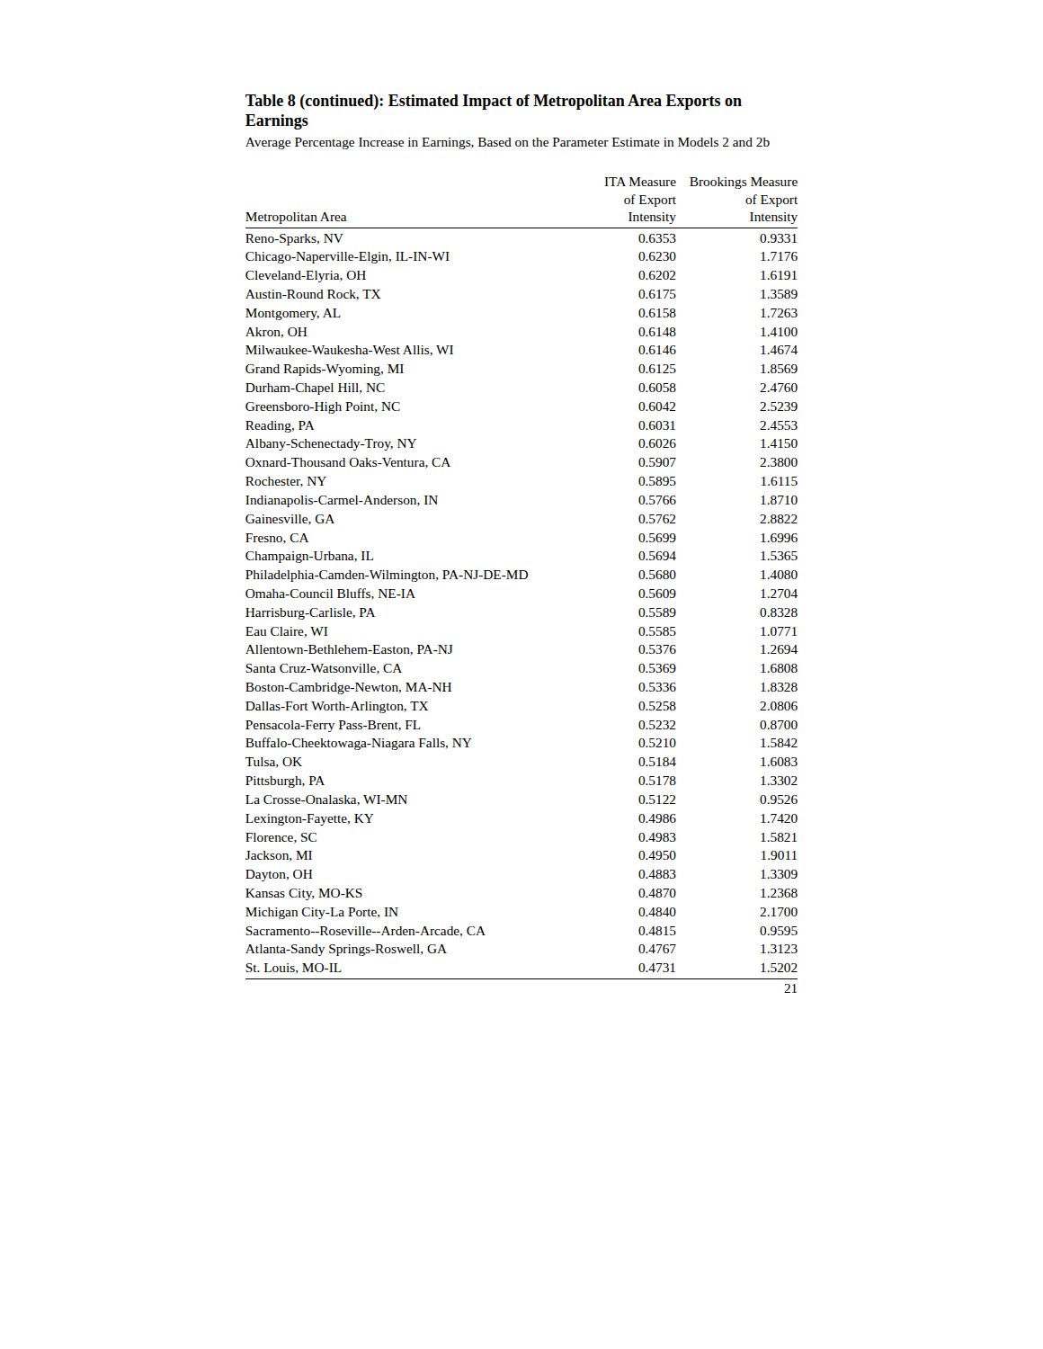Table 8 (continued): Estimated Impact of Metropolitan Area Exports on Earnings
Average Percentage Increase in Earnings, Based on the Parameter Estimate in Models 2 and 2b
| | ITA Measure | Brookings Measure |
| --- | --- | --- |
| | of Export | of Export |
| Metropolitan Area | Intensity | Intensity |
| Reno-Sparks, NV | 0.6353 | 0.9331 |
| Chicago-Naperville-Elgin, IL-IN-WI | 0.6230 | 1.7176 |
| Cleveland-Elyria, OH | 0.6202 | 1.6191 |
| Austin-Round Rock, TX | 0.6175 | 1.3589 |
| Montgomery, AL | 0.6158 | 1.7263 |
| Akron, OH | 0.6148 | 1.4100 |
| Milwaukee-Waukesha-West Allis, WI | 0.6146 | 1.4674 |
| Grand Rapids-Wyoming, MI | 0.6125 | 1.8569 |
| Durham-Chapel Hill, NC | 0.6058 | 2.4760 |
| Greensboro-High Point, NC | 0.6042 | 2.5239 |
| Reading, PA | 0.6031 | 2.4553 |
| Albany-Schenectady-Troy, NY | 0.6026 | 1.4150 |
| Oxnard-Thousand Oaks-Ventura, CA | 0.5907 | 2.3800 |
| Rochester, NY | 0.5895 | 1.6115 |
| Indianapolis-Carmel-Anderson, IN | 0.5766 | 1.8710 |
| Gainesville, GA | 0.5762 | 2.8822 |
| Fresno, CA | 0.5699 | 1.6996 |
| Champaign-Urbana, IL | 0.5694 | 1.5365 |
| Philadelphia-Camden-Wilmington, PA-NJ-DE-MD | 0.5680 | 1.4080 |
| Omaha-Council Bluffs, NE-IA | 0.5609 | 1.2704 |
| Harrisburg-Carlisle, PA | 0.5589 | 0.8328 |
| Eau Claire, WI | 0.5585 | 1.0771 |
| Allentown-Bethlehem-Easton, PA-NJ | 0.5376 | 1.2694 |
| Santa Cruz-Watsonville, CA | 0.5369 | 1.6808 |
| Boston-Cambridge-Newton, MA-NH | 0.5336 | 1.8328 |
| Dallas-Fort Worth-Arlington, TX | 0.5258 | 2.0806 |
| Pensacola-Ferry Pass-Brent, FL | 0.5232 | 0.8700 |
| Buffalo-Cheektowaga-Niagara Falls, NY | 0.5210 | 1.5842 |
| Tulsa, OK | 0.5184 | 1.6083 |
| Pittsburgh, PA | 0.5178 | 1.3302 |
| La Crosse-Onalaska, WI-MN | 0.5122 | 0.9526 |
| Lexington-Fayette, KY | 0.4986 | 1.7420 |
| Florence, SC | 0.4983 | 1.5821 |
| Jackson, MI | 0.4950 | 1.9011 |
| Dayton, OH | 0.4883 | 1.3309 |
| Kansas City, MO-KS | 0.4870 | 1.2368 |
| Michigan City-La Porte, IN | 0.4840 | 2.1700 |
| Sacramento--Roseville--Arden-Arcade, CA | 0.4815 | 0.9595 |
| Atlanta-Sandy Springs-Roswell, GA | 0.4767 | 1.3123 |
| St. Louis, MO-IL | 0.4731 | 1.5202 |
21